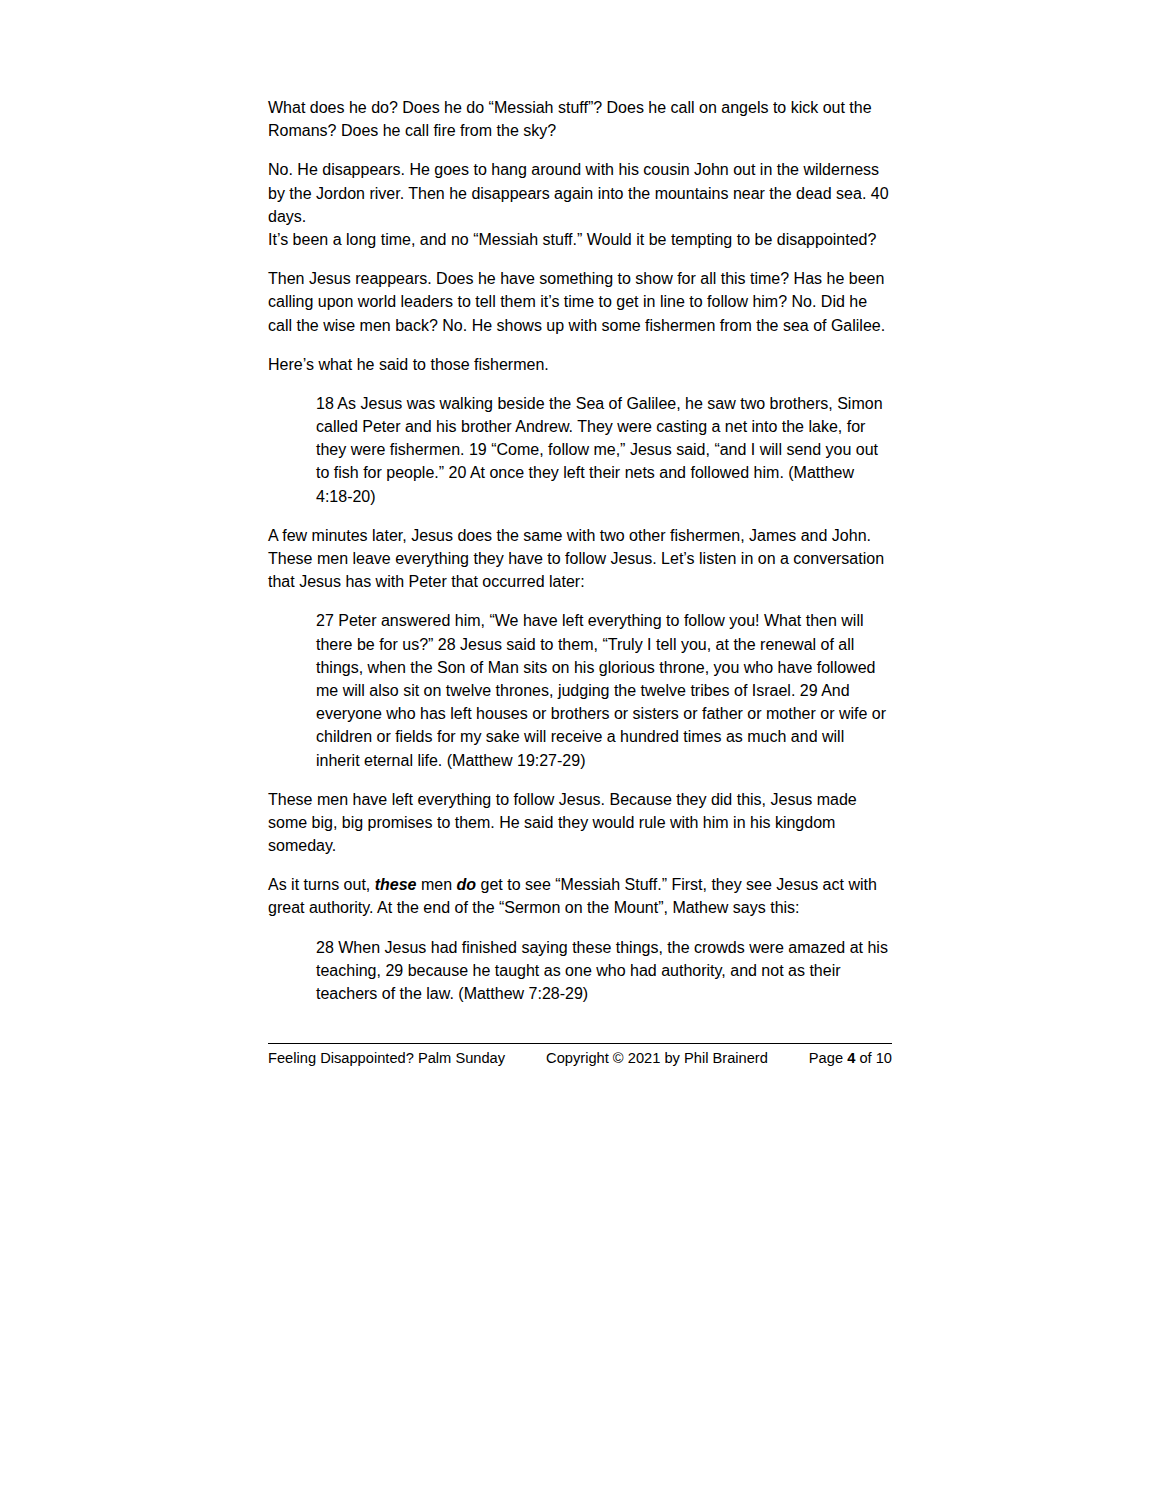What does he do? Does he do “Messiah stuff”? Does he call on angels to kick out the Romans? Does he call fire from the sky?
No. He disappears. He goes to hang around with his cousin John out in the wilderness by the Jordon river. Then he disappears again into the mountains near the dead sea. 40 days.
It’s been a long time, and no “Messiah stuff.” Would it be tempting to be disappointed?
Then Jesus reappears. Does he have something to show for all this time? Has he been calling upon world leaders to tell them it’s time to get in line to follow him? No. Did he call the wise men back? No. He shows up with some fishermen from the sea of Galilee.
Here’s what he said to those fishermen.
18 As Jesus was walking beside the Sea of Galilee, he saw two brothers, Simon called Peter and his brother Andrew. They were casting a net into the lake, for they were fishermen. 19 “Come, follow me,” Jesus said, “and I will send you out to fish for people.” 20 At once they left their nets and followed him. (Matthew 4:18-20)
A few minutes later, Jesus does the same with two other fishermen, James and John. These men leave everything they have to follow Jesus. Let’s listen in on a conversation that Jesus has with Peter that occurred later:
27 Peter answered him, “We have left everything to follow you! What then will there be for us?” 28 Jesus said to them, “Truly I tell you, at the renewal of all things, when the Son of Man sits on his glorious throne, you who have followed me will also sit on twelve thrones, judging the twelve tribes of Israel. 29 And everyone who has left houses or brothers or sisters or father or mother or wife or children or fields for my sake will receive a hundred times as much and will inherit eternal life. (Matthew 19:27-29)
These men have left everything to follow Jesus. Because they did this, Jesus made some big, big promises to them. He said they would rule with him in his kingdom someday.
As it turns out, these men do get to see “Messiah Stuff.” First, they see Jesus act with great authority. At the end of the “Sermon on the Mount”, Mathew says this:
28 When Jesus had finished saying these things, the crowds were amazed at his teaching, 29 because he taught as one who had authority, and not as their teachers of the law. (Matthew 7:28-29)
Feeling Disappointed? Palm Sunday Copyright © 2021 by Phil Brainerd Page 4 of 10